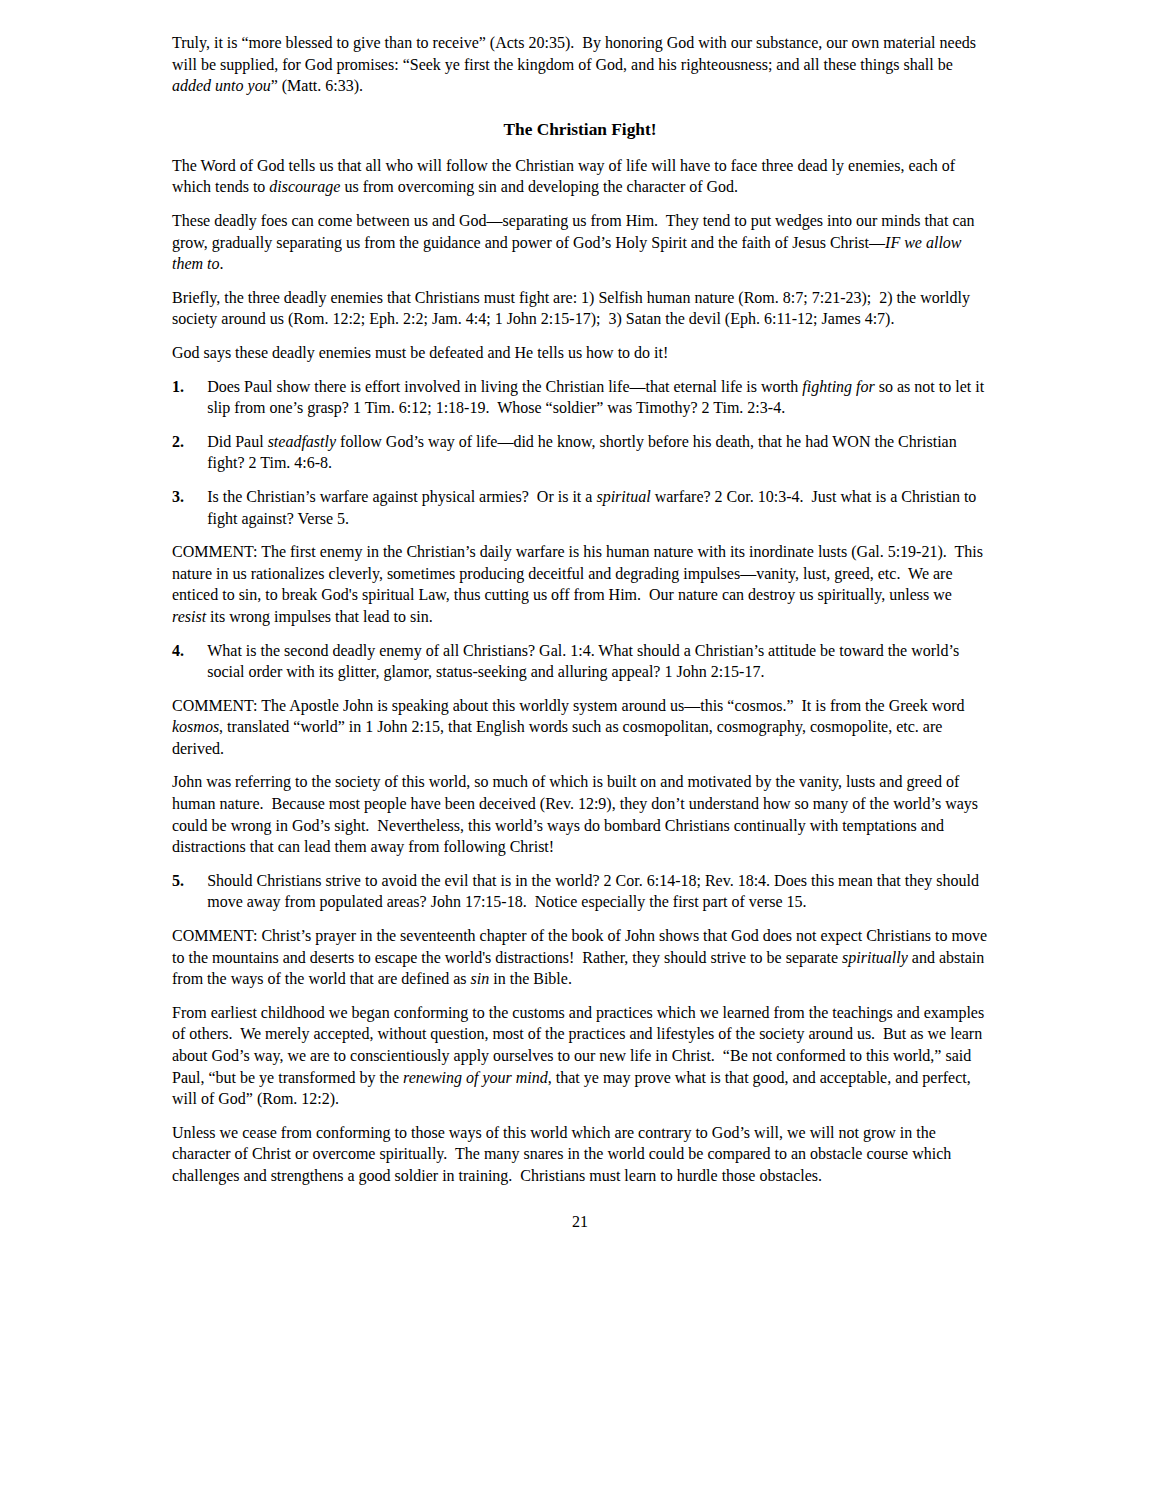Truly, it is “more blessed to give than to receive” (Acts 20:35). By honoring God with our substance, our own material needs will be supplied, for God promises: “Seek ye first the kingdom of God, and his righteousness; and all these things shall be added unto you” (Matt. 6:33).
The Christian Fight!
The Word of God tells us that all who will follow the Christian way of life will have to face three dead ly enemies, each of which tends to discourage us from overcoming sin and developing the character of God.
These deadly foes can come between us and God—separating us from Him. They tend to put wedges into our minds that can grow, gradually separating us from the guidance and power of God’s Holy Spirit and the faith of Jesus Christ—IF we allow them to.
Briefly, the three deadly enemies that Christians must fight are: 1) Selfish human nature (Rom. 8:7; 7:21-23); 2) the worldly society around us (Rom. 12:2; Eph. 2:2; Jam. 4:4; 1 John 2:15-17); 3) Satan the devil (Eph. 6:11-12; James 4:7).
God says these deadly enemies must be defeated and He tells us how to do it!
1. Does Paul show there is effort involved in living the Christian life—that eternal life is worth fighting for so as not to let it slip from one’s grasp? 1 Tim. 6:12; 1:18-19. Whose “soldier” was Timothy? 2 Tim. 2:3-4.
2. Did Paul steadfastly follow God’s way of life—did he know, shortly before his death, that he had WON the Christian fight? 2 Tim. 4:6-8.
3. Is the Christian’s warfare against physical armies? Or is it a spiritual warfare? 2 Cor. 10:3-4. Just what is a Christian to fight against? Verse 5.
COMMENT: The first enemy in the Christian’s daily warfare is his human nature with its inordinate lusts (Gal. 5:19-21). This nature in us rationalizes cleverly, sometimes producing deceitful and degrading impulses—vanity, lust, greed, etc. We are enticed to sin, to break God's spiritual Law, thus cutting us off from Him. Our nature can destroy us spiritually, unless we resist its wrong impulses that lead to sin.
4. What is the second deadly enemy of all Christians? Gal. 1:4. What should a Christian’s attitude be toward the world’s social order with its glitter, glamor, status-seeking and alluring appeal? 1 John 2:15-17.
COMMENT: The Apostle John is speaking about this worldly system around us—this “cosmos.” It is from the Greek word kosmos, translated “world” in 1 John 2:15, that English words such as cosmopolitan, cosmography, cosmopolite, etc. are derived.
John was referring to the society of this world, so much of which is built on and motivated by the vanity, lusts and greed of human nature. Because most people have been deceived (Rev. 12:9), they don’t understand how so many of the world’s ways could be wrong in God’s sight. Nevertheless, this world’s ways do bombard Christians continually with temptations and distractions that can lead them away from following Christ!
5. Should Christians strive to avoid the evil that is in the world? 2 Cor. 6:14-18; Rev. 18:4. Does this mean that they should move away from populated areas? John 17:15-18. Notice especially the first part of verse 15.
COMMENT: Christ’s prayer in the seventeenth chapter of the book of John shows that God does not expect Christians to move to the mountains and deserts to escape the world's distractions! Rather, they should strive to be separate spiritually and abstain from the ways of the world that are defined as sin in the Bible.
From earliest childhood we began conforming to the customs and practices which we learned from the teachings and examples of others. We merely accepted, without question, most of the practices and lifestyles of the society around us. But as we learn about God’s way, we are to conscientiously apply ourselves to our new life in Christ. “Be not conformed to this world,” said Paul, “but be ye transformed by the renewing of your mind, that ye may prove what is that good, and acceptable, and perfect, will of God” (Rom. 12:2).
Unless we cease from conforming to those ways of this world which are contrary to God’s will, we will not grow in the character of Christ or overcome spiritually. The many snares in the world could be compared to an obstacle course which challenges and strengthens a good soldier in training. Christians must learn to hurdle those obstacles.
21